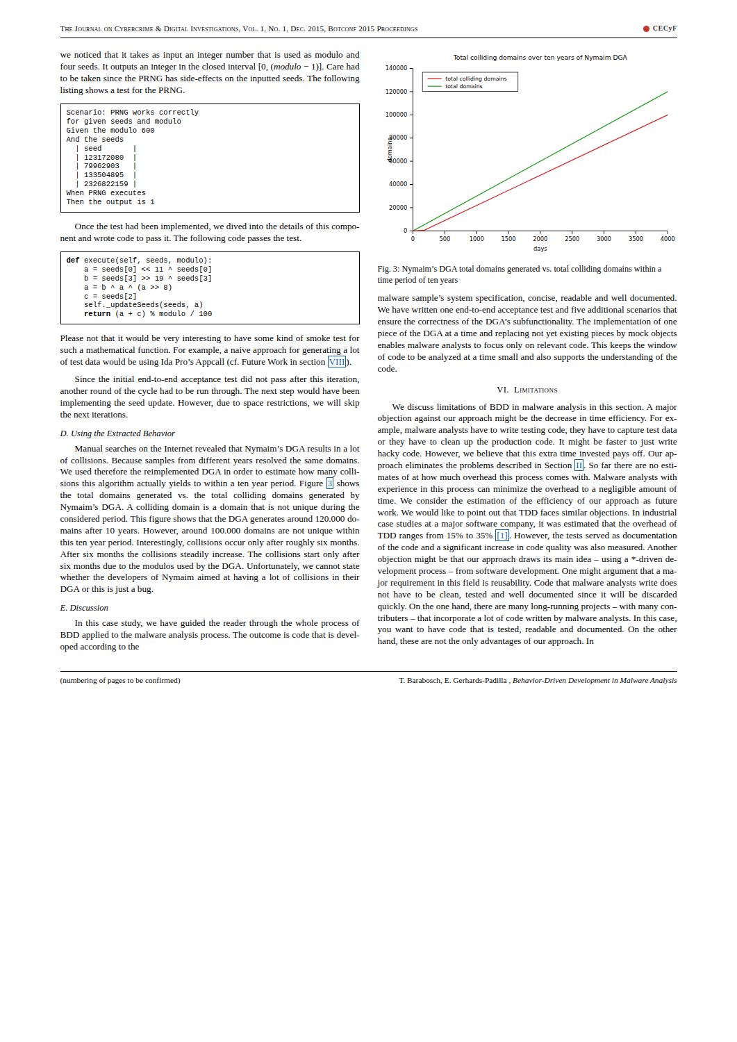The Journal on Cybercrime & Digital Investigations, Vol. 1, No. 1, Dec. 2015, Botconf 2015 Proceedings
CECyF
we noticed that it takes as input an integer number that is used as modulo and four seeds. It outputs an integer in the closed interval [0, (modulo − 1)]. Care had to be taken since the PRNG has side-effects on the inputted seeds. The following listing shows a test for the PRNG.
Scenario: PRNG works correctly for given seeds and modulo Given the modulo 600 And the seeds | seed | | 123172080 | | 79962903 | | 133504895 | | 2326822159 | When PRNG executes Then the output is 1
Once the test had been implemented, we dived into the details of this component and wrote code to pass it. The following code passes the test.
def execute(self, seeds, modulo): a = seeds[0] << 11 ^ seeds[0] b = seeds[3] >> 19 ^ seeds[3] a = b ^ a ^ (a >> 8) c = seeds[2] self._updateSeeds(seeds, a) return (a + c) % modulo / 100
Please not that it would be very interesting to have some kind of smoke test for such a mathematical function. For example, a naive approach for generating a lot of test data would be using Ida Pro’s Appcall (cf. Future Work in section VIII).
Since the initial end-to-end acceptance test did not pass after this iteration, another round of the cycle had to be run through. The next step would have been implementing the seed update. However, due to space restrictions, we will skip the next iterations.
D. Using the Extracted Behavior
Manual searches on the Internet revealed that Nymaim’s DGA results in a lot of collisions. Because samples from different years resolved the same domains. We used therefore the reimplemented DGA in order to estimate how many collisions this algorithm actually yields to within a ten year period. Figure 3 shows the total domains generated vs. the total colliding domains generated by Nymaim’s DGA. A colliding domain is a domain that is not unique during the considered period. This figure shows that the DGA generates around 120.000 domains after 10 years. However, around 100.000 domains are not unique within this ten year period. Interestingly, collisions occur only after roughly six months. After six months the collisions steadily increase. The collisions start only after six months due to the modulos used by the DGA. Unfortunately, we cannot state whether the developers of Nymaim aimed at having a lot of collisions in their DGA or this is just a bug.
E. Discussion
In this case study, we have guided the reader through the whole process of BDD applied to the malware analysis process. The outcome is code that is developed according to the
Total colliding domains over ten years of Nymaim DGA 0 20000 40000 60000 80000 100000 120000 140000 0 500 1000 1500 2000 2500 3000 3500 4000 days domains total colliding domains total domains
Fig. 3: Nymaim’s DGA total domains generated vs. total colliding domains within a time period of ten years
malware sample’s system specification, concise, readable and well documented. We have written one end-to-end acceptance test and five additional scenarios that ensure the correctness of the DGA’s subfunctionality. The implementation of one piece of the DGA at a time and replacing not yet existing pieces by mock objects enables malware analysts to focus only on relevant code. This keeps the window of code to be analyzed at a time small and also supports the understanding of the code.
VI. Limitations
We discuss limitations of BDD in malware analysis in this section. A major objection against our approach might be the decrease in time efficiency. For example, malware analysts have to write testing code, they have to capture test data or they have to clean up the production code. It might be faster to just write hacky code. However, we believe that this extra time invested pays off. Our approach eliminates the problems described in Section II. So far there are no estimates of at how much overhead this process comes with. Malware analysts with experience in this process can minimize the overhead to a negligible amount of time. We consider the estimation of the efficiency of our approach as future work. We would like to point out that TDD faces similar objections. In industrial case studies at a major software company, it was estimated that the overhead of TDD ranges from 15% to 35% [1]. However, the tests served as documentation of the code and a significant increase in code quality was also measured. Another objection might be that our approach draws its main idea – using a *-driven development process – from software development. One might argument that a major requirement in this field is reusability. Code that malware analysts write does not have to be clean, tested and well documented since it will be discarded quickly. On the one hand, there are many long-running projects – with many contributers – that incorporate a lot of code written by malware analysts. In this case, you want to have code that is tested, readable and documented. On the other hand, these are not the only advantages of our approach. In
(numbering of pages to be confirmed)
T. Barabosch, E. Gerhards-Padilla , Behavior-Driven Development in Malware Analysis